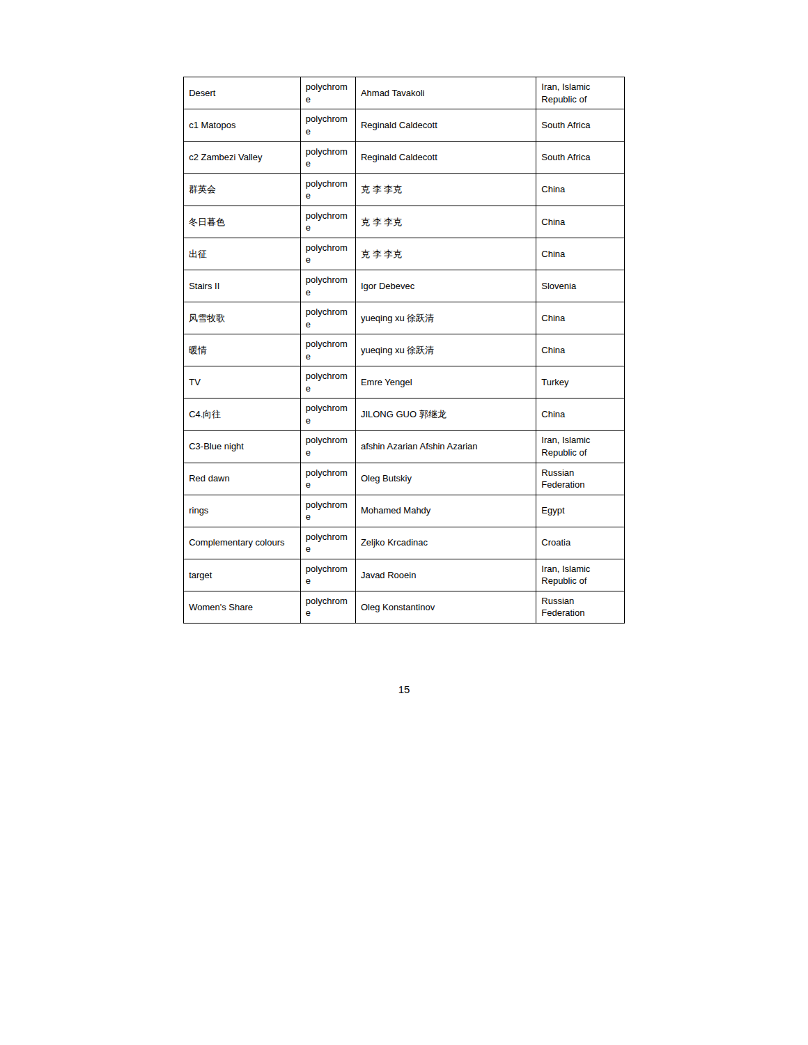| Desert | polychrome | Ahmad Tavakoli | Iran, Islamic Republic of |
| c1 Matopos | polychrome | Reginald Caldecott | South Africa |
| c2 Zambezi Valley | polychrome | Reginald Caldecott | South Africa |
| 群英会 | polychrome | 克 李 李克 | China |
| 冬日暮色 | polychrome | 克 李 李克 | China |
| 出征 | polychrome | 克 李 李克 | China |
| Stairs II | polychrome | Igor Debevec | Slovenia |
| 风雪牧歌 | polychrome | yueqing xu 徐跃清 | China |
| 暖情 | polychrome | yueqing xu 徐跃清 | China |
| TV | polychrome | Emre Yengel | Turkey |
| C4.向往 | polychrome | JILONG GUO 郭继龙 | China |
| C3-Blue night | polychrome | afshin Azarian Afshin Azarian | Iran, Islamic Republic of |
| Red dawn | polychrome | Oleg Butskiy | Russian Federation |
| rings | polychrome | Mohamed Mahdy | Egypt |
| Complementary colours | polychrome | Zeljko Krcadinac | Croatia |
| target | polychrome | Javad Rooein | Iran, Islamic Republic of |
| Women's Share | polychrome | Oleg Konstantinov | Russian Federation |
15